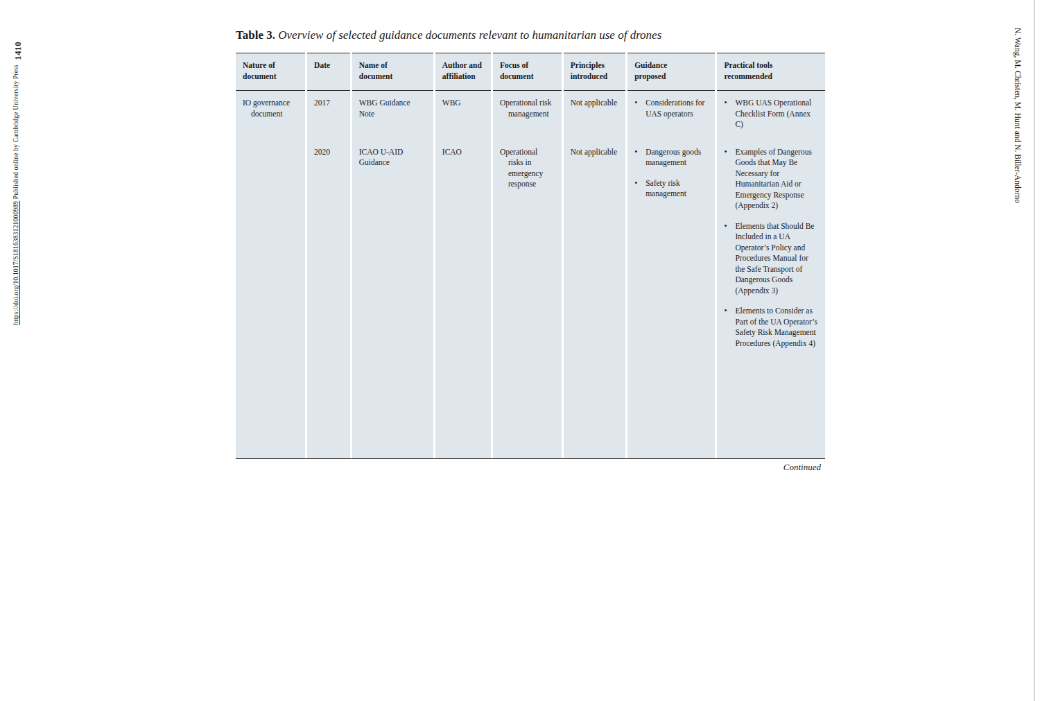1410
https://doi.org/10.1017/S1816383121000989 Published online by Cambridge University Press
N. Wang, M. Christen, M. Hunt and N. Biller-Andorno
Table 3. Overview of selected guidance documents relevant to humanitarian use of drones
| Nature of document | Date | Name of document | Author and affiliation | Focus of document | Principles introduced | Guidance proposed | Practical tools recommended |
| --- | --- | --- | --- | --- | --- | --- | --- |
| IO governance document | 2017 | WBG Guidance Note | WBG | Operational risk management | Not applicable | Considerations for UAS operators | WBG UAS Operational Checklist Form (Annex C) |
| | 2020 | ICAO U-AID Guidance | ICAO | Operational risks in emergency response | Not applicable | Dangerous goods management Safety risk management | Examples of Dangerous Goods that May Be Necessary for Humanitarian Aid or Emergency Response (Appendix 2) Elements that Should Be Included in a UA Operator’s Policy and Procedures Manual for the Safe Transport of Dangerous Goods (Appendix 3) Elements to Consider as Part of the UA Operator’s Safety Risk Management Procedures (Appendix 4) |
Continued